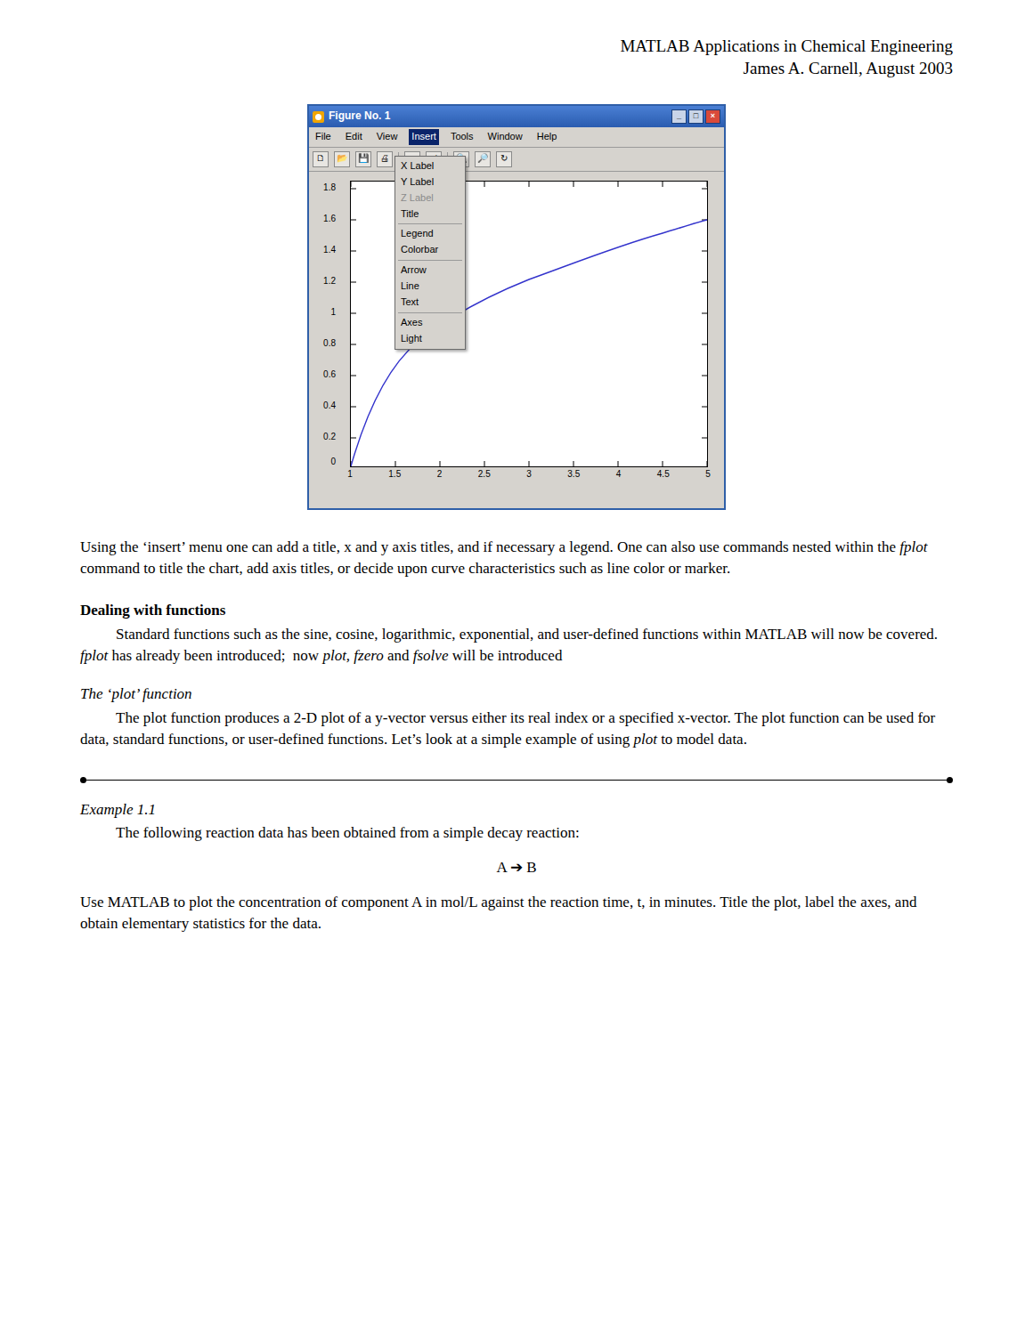MATLAB Applications in Chemical Engineering James A. Carnell, August 2003
Figure No. 1
_□×
File Edit View Insert Tools Window Help
🗋 📂 💾 🖨 ↗ ／ 🔍 🔎 ↻
X Label
Y Label
Z Label
Title
Legend
Colorbar
Arrow
Line
Text
Axes
Light
1.8 1.6 1.4 1.2 1 0.8 0.6 0.4 0.2 0
1 1.5 2 2.5 3 3.5 4 4.5 5
Using the ‘insert’ menu one can add a title, x and y axis titles, and if necessary a legend. One can also use commands nested within the fplot command to title the chart, add axis titles, or decide upon curve characteristics such as line color or marker.
Dealing with functions
Standard functions such as the sine, cosine, logarithmic, exponential, and user-defined functions within MATLAB will now be covered. fplot has already been introduced; now plot, fzero and fsolve will be introduced
The ‘plot’ function
The plot function produces a 2-D plot of a y-vector versus either its real index or a specified x-vector. The plot function can be used for data, standard functions, or user-defined functions. Let’s look at a simple example of using plot to model data.
Example 1.1
The following reaction data has been obtained from a simple decay reaction:
A ➔ B
Use MATLAB to plot the concentration of component A in mol/L against the reaction time, t, in minutes. Title the plot, label the axes, and obtain elementary statistics for the data.